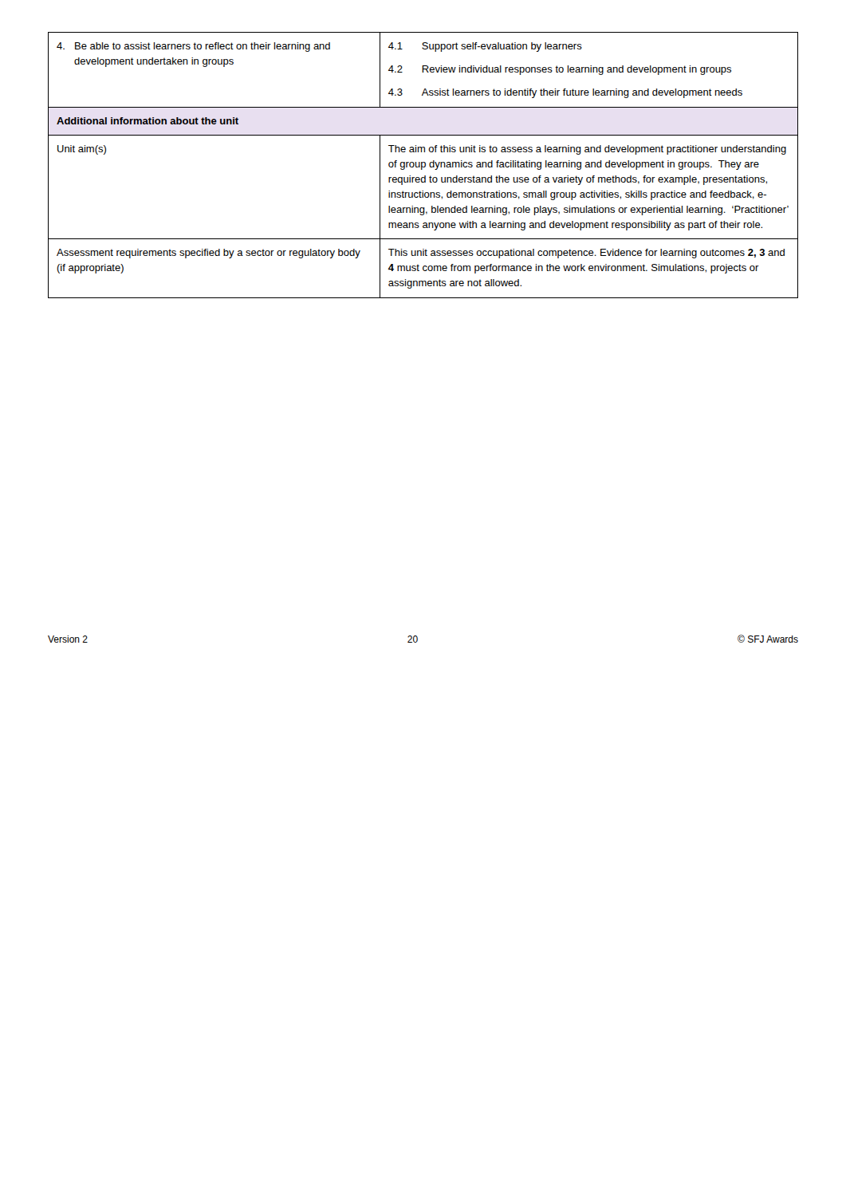| 4. Be able to assist learners to reflect on their learning and development undertaken in groups | 4.1 Support self-evaluation by learners 4.2 Review individual responses to learning and development in groups 4.3 Assist learners to identify their future learning and development needs |
| Additional information about the unit |
| Unit aim(s) | The aim of this unit is to assess a learning and development practitioner understanding of group dynamics and facilitating learning and development in groups. They are required to understand the use of a variety of methods, for example, presentations, instructions, demonstrations, small group activities, skills practice and feedback, e-learning, blended learning, role plays, simulations or experiential learning. ‘Practitioner’ means anyone with a learning and development responsibility as part of their role. |
| Assessment requirements specified by a sector or regulatory body (if appropriate) | This unit assesses occupational competence. Evidence for learning outcomes 2, 3 and 4 must come from performance in the work environment. Simulations, projects or assignments are not allowed. |
Version 2 20 © SFJ Awards